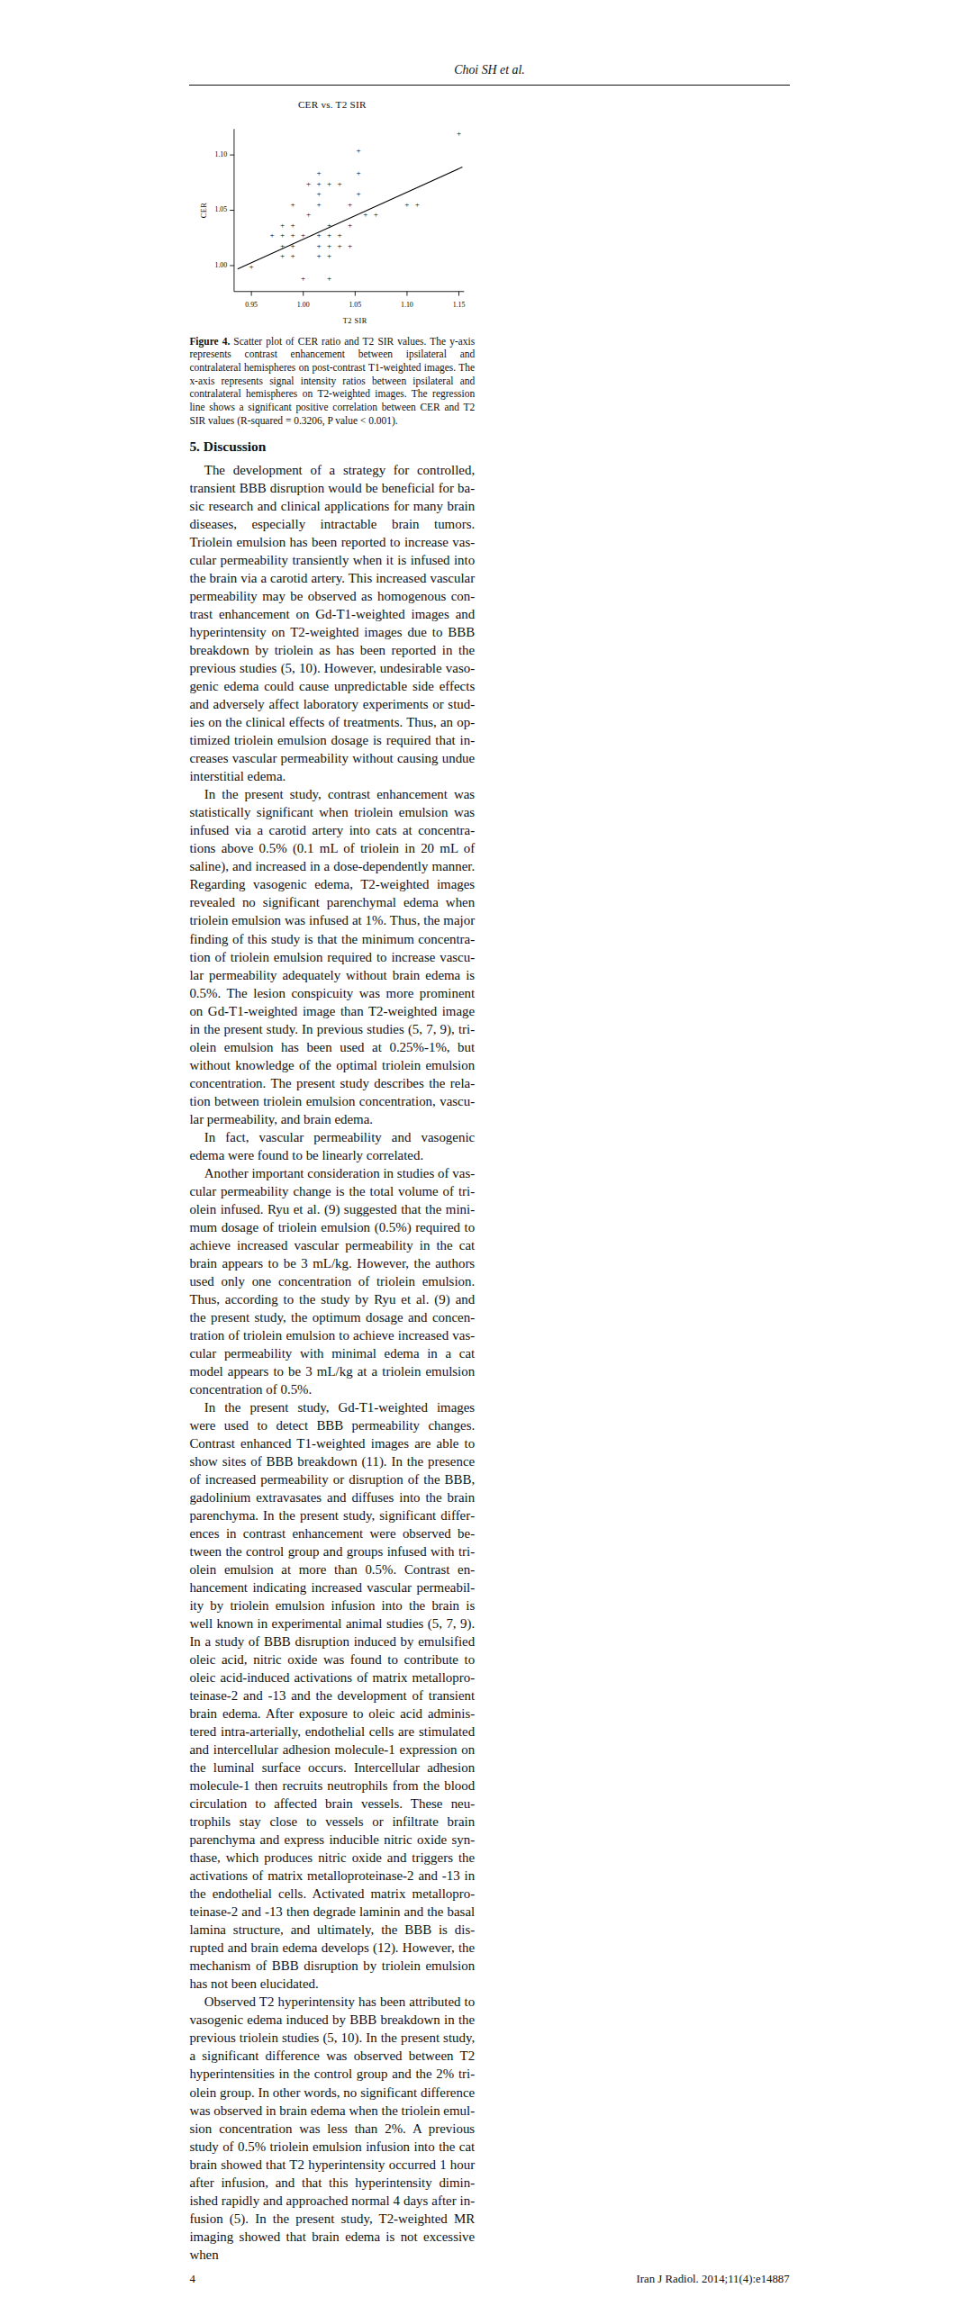Choi SH et al.
CER vs. T2 SIR
1.00 1.05 1.10 CER 0.95 1.00 1.05 1.10 1.15 T2 SIR + + + + + + + + + + + + + + + + + + + + + + + + + + + + + + + + + + + + + + + + + +
Figure 4. Scatter plot of CER ratio and T2 SIR values. The y-axis represents contrast enhancement between ipsilateral and contralateral hemispheres on post-contrast T1-weighted images. The x-axis represents signal intensity ratios between ipsilateral and contralateral hemispheres on T2-weighted images. The regression line shows a significant positive correlation between CER and T2 SIR values (R-squared = 0.3206, P value < 0.001).
5. Discussion
The development of a strategy for controlled, transient BBB disruption would be beneficial for basic research and clinical applications for many brain diseases, especially intractable brain tumors. Triolein emulsion has been reported to increase vascular permeability transiently when it is infused into the brain via a carotid artery. This increased vascular permeability may be observed as homogenous contrast enhancement on Gd-T1-weighted images and hyperintensity on T2-weighted images due to BBB breakdown by triolein as has been reported in the previous studies (5, 10). However, undesirable vasogenic edema could cause unpredictable side effects and adversely affect laboratory experiments or studies on the clinical effects of treatments. Thus, an optimized triolein emulsion dosage is required that increases vascular permeability without causing undue interstitial edema.
In the present study, contrast enhancement was statistically significant when triolein emulsion was infused via a carotid artery into cats at concentrations above 0.5% (0.1 mL of triolein in 20 mL of saline), and increased in a dose-dependently manner. Regarding vasogenic edema, T2-weighted images revealed no significant parenchymal edema when triolein emulsion was infused at 1%. Thus, the major finding of this study is that the minimum concentration of triolein emulsion required to increase vascular permeability adequately without brain edema is 0.5%. The lesion conspicuity was more prominent on Gd-T1-weighted image than T2-weighted image in the present study. In previous studies (5, 7, 9), triolein emulsion has been used at 0.25%-1%, but without knowledge of the optimal triolein emulsion concentration. The present study describes the relation between triolein emulsion concentration, vascular permeability, and brain edema.
In fact, vascular permeability and vasogenic edema were found to be linearly correlated.
Another important consideration in studies of vascular permeability change is the total volume of triolein infused. Ryu et al. (9) suggested that the minimum dosage of triolein emulsion (0.5%) required to achieve increased vascular permeability in the cat brain appears to be 3 mL/kg. However, the authors used only one concentration of triolein emulsion. Thus, according to the study by Ryu et al. (9) and the present study, the optimum dosage and concentration of triolein emulsion to achieve increased vascular permeability with minimal edema in a cat model appears to be 3 mL/kg at a triolein emulsion concentration of 0.5%.
In the present study, Gd-T1-weighted images were used to detect BBB permeability changes. Contrast enhanced T1-weighted images are able to show sites of BBB breakdown (11). In the presence of increased permeability or disruption of the BBB, gadolinium extravasates and diffuses into the brain parenchyma. In the present study, significant differences in contrast enhancement were observed between the control group and groups infused with triolein emulsion at more than 0.5%. Contrast enhancement indicating increased vascular permeability by triolein emulsion infusion into the brain is well known in experimental animal studies (5, 7, 9). In a study of BBB disruption induced by emulsified oleic acid, nitric oxide was found to contribute to oleic acid-induced activations of matrix metalloproteinase-2 and -13 and the development of transient brain edema. After exposure to oleic acid administered intra-arterially, endothelial cells are stimulated and intercellular adhesion molecule-1 expression on the luminal surface occurs. Intercellular adhesion molecule-1 then recruits neutrophils from the blood circulation to affected brain vessels. These neutrophils stay close to vessels or infiltrate brain parenchyma and express inducible nitric oxide synthase, which produces nitric oxide and triggers the activations of matrix metalloproteinase-2 and -13 in the endothelial cells. Activated matrix metalloproteinase-2 and -13 then degrade laminin and the basal lamina structure, and ultimately, the BBB is disrupted and brain edema develops (12). However, the mechanism of BBB disruption by triolein emulsion has not been elucidated.
Observed T2 hyperintensity has been attributed to vasogenic edema induced by BBB breakdown in the previous triolein studies (5, 10). In the present study, a significant difference was observed between T2 hyperintensities in the control group and the 2% triolein group. In other words, no significant difference was observed in brain edema when the triolein emulsion concentration was less than 2%. A previous study of 0.5% triolein emulsion infusion into the cat brain showed that T2 hyperintensity occurred 1 hour after infusion, and that this hyperintensity diminished rapidly and approached normal 4 days after infusion (5). In the present study, T2-weighted MR imaging showed that brain edema is not excessive when
4
Iran J Radiol. 2014;11(4):e14887